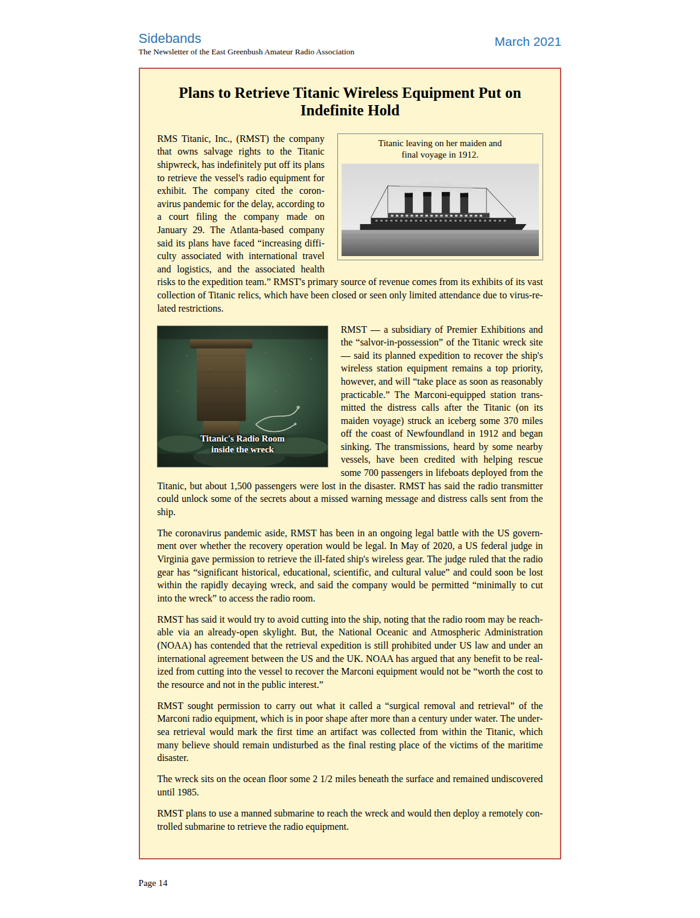Sidebands
The Newsletter of the East Greenbush Amateur Radio Association
March 2021
Plans to Retrieve Titanic Wireless Equipment Put on Indefinite Hold
Titanic leaving on her maiden and
final voyage in 1912.
RMS Titanic, Inc., (RMST) the company that owns salvage rights to the Titanic shipwreck, has indefinitely put off its plans to retrieve the vessel's radio equipment for exhibit. The company cited the coronavirus pandemic for the delay, according to a court filing the company made on January 29. The Atlanta-based company said its plans have faced “increasing difficulty associated with international travel and logistics, and the associated health risks to the expedition team.” RMST's primary source of revenue comes from its exhibits of its vast collection of Titanic relics, which have been closed or seen only limited attendance due to virus-related restrictions.
Titanic's Radio Room
inside the wreck
RMST — a subsidiary of Premier Exhibitions and the “salvor-in-possession” of the Titanic wreck site — said its planned expedition to recover the ship's wireless station equipment remains a top priority, however, and will “take place as soon as reasonably practicable.” The Marconi-equipped station transmitted the distress calls after the Titanic (on its maiden voyage) struck an iceberg some 370 miles off the coast of Newfoundland in 1912 and began sinking. The transmissions, heard by some nearby vessels, have been credited with helping rescue some 700 passengers in lifeboats deployed from the Titanic, but about 1,500 passengers were lost in the disaster. RMST has said the radio transmitter could unlock some of the secrets about a missed warning message and distress calls sent from the ship.
The coronavirus pandemic aside, RMST has been in an ongoing legal battle with the US government over whether the recovery operation would be legal. In May of 2020, a US federal judge in Virginia gave permission to retrieve the ill-fated ship's wireless gear. The judge ruled that the radio gear has “significant historical, educational, scientific, and cultural value” and could soon be lost within the rapidly decaying wreck, and said the company would be permitted “minimally to cut into the wreck” to access the radio room.
RMST has said it would try to avoid cutting into the ship, noting that the radio room may be reachable via an already-open skylight. But, the National Oceanic and Atmospheric Administration (NOAA) has contended that the retrieval expedition is still prohibited under US law and under an international agreement between the US and the UK. NOAA has argued that any benefit to be realized from cutting into the vessel to recover the Marconi equipment would not be “worth the cost to the resource and not in the public interest.”
RMST sought permission to carry out what it called a “surgical removal and retrieval” of the Marconi radio equipment, which is in poor shape after more than a century under water. The undersea retrieval would mark the first time an artifact was collected from within the Titanic, which many believe should remain undisturbed as the final resting place of the victims of the maritime disaster.
The wreck sits on the ocean floor some 2 1/2 miles beneath the surface and remained undiscovered until 1985.
RMST plans to use a manned submarine to reach the wreck and would then deploy a remotely controlled submarine to retrieve the radio equipment.
Page 14